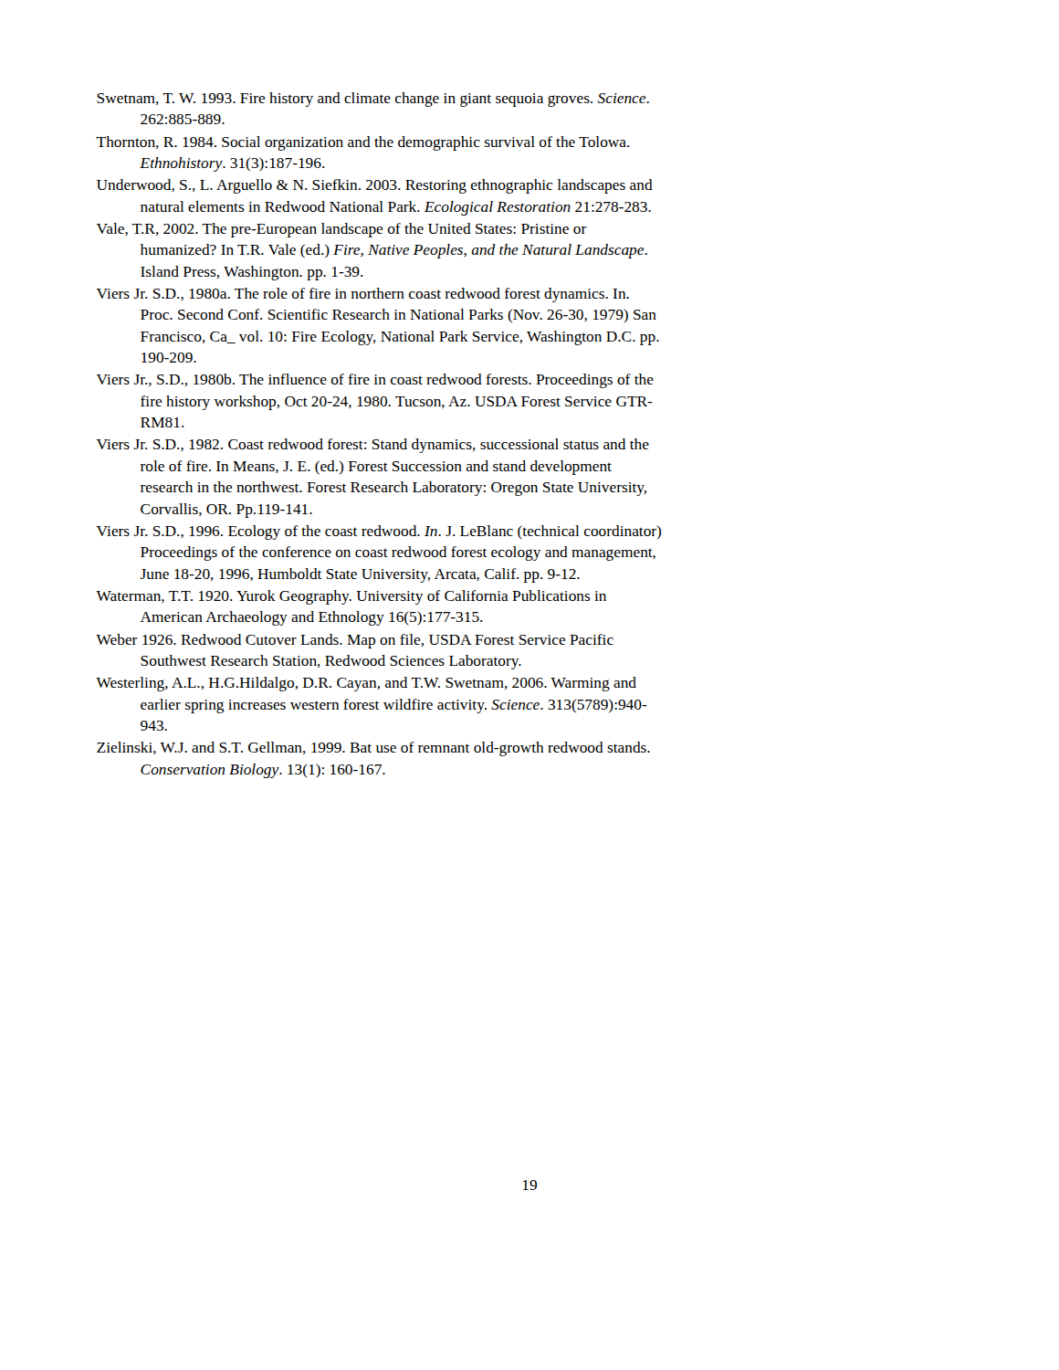Swetnam, T. W. 1993. Fire history and climate change in giant sequoia groves. Science. 262:885-889.
Thornton, R. 1984. Social organization and the demographic survival of the Tolowa. Ethnohistory. 31(3):187-196.
Underwood, S., L. Arguello & N. Siefkin. 2003. Restoring ethnographic landscapes and natural elements in Redwood National Park. Ecological Restoration 21:278-283.
Vale, T.R, 2002. The pre-European landscape of the United States: Pristine or humanized? In T.R. Vale (ed.) Fire, Native Peoples, and the Natural Landscape. Island Press, Washington. pp. 1-39.
Viers Jr. S.D., 1980a. The role of fire in northern coast redwood forest dynamics. In. Proc. Second Conf. Scientific Research in National Parks (Nov. 26-30, 1979) San Francisco, Ca_ vol. 10: Fire Ecology, National Park Service, Washington D.C. pp. 190-209.
Viers Jr., S.D., 1980b. The influence of fire in coast redwood forests. Proceedings of the fire history workshop, Oct 20-24, 1980. Tucson, Az. USDA Forest Service GTR-RM81.
Viers Jr. S.D., 1982. Coast redwood forest: Stand dynamics, successional status and the role of fire. In Means, J. E. (ed.) Forest Succession and stand development research in the northwest. Forest Research Laboratory: Oregon State University, Corvallis, OR. Pp.119-141.
Viers Jr. S.D., 1996. Ecology of the coast redwood. In. J. LeBlanc (technical coordinator) Proceedings of the conference on coast redwood forest ecology and management, June 18-20, 1996, Humboldt State University, Arcata, Calif. pp. 9-12.
Waterman, T.T. 1920. Yurok Geography. University of California Publications in American Archaeology and Ethnology 16(5):177-315.
Weber 1926. Redwood Cutover Lands. Map on file, USDA Forest Service Pacific Southwest Research Station, Redwood Sciences Laboratory.
Westerling, A.L., H.G.Hildalgo, D.R. Cayan, and T.W. Swetnam, 2006. Warming and earlier spring increases western forest wildfire activity. Science. 313(5789):940-943.
Zielinski, W.J. and S.T. Gellman, 1999. Bat use of remnant old-growth redwood stands. Conservation Biology. 13(1): 160-167.
19